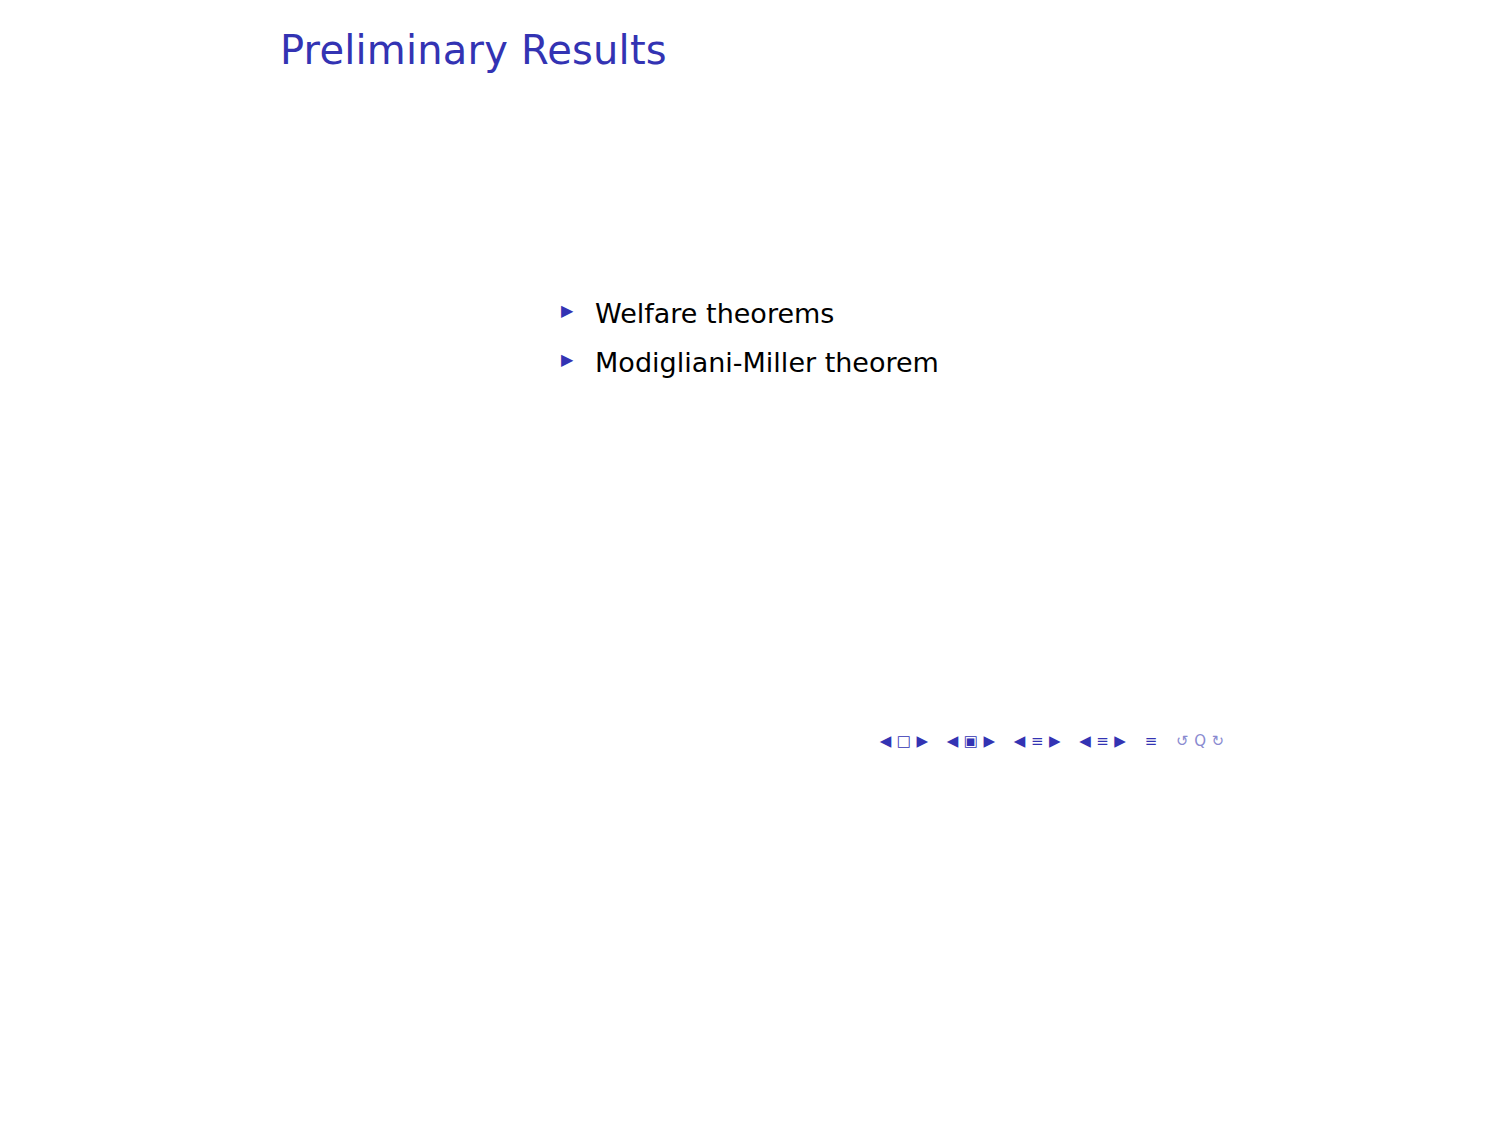Preliminary Results
Welfare theorems
Modigliani-Miller theorem
◀ □ ▶ ◀ ▣ ▶ ◀ ≡ ▶ ◀ ≡ ▶ ≡ ↺ Q ↻